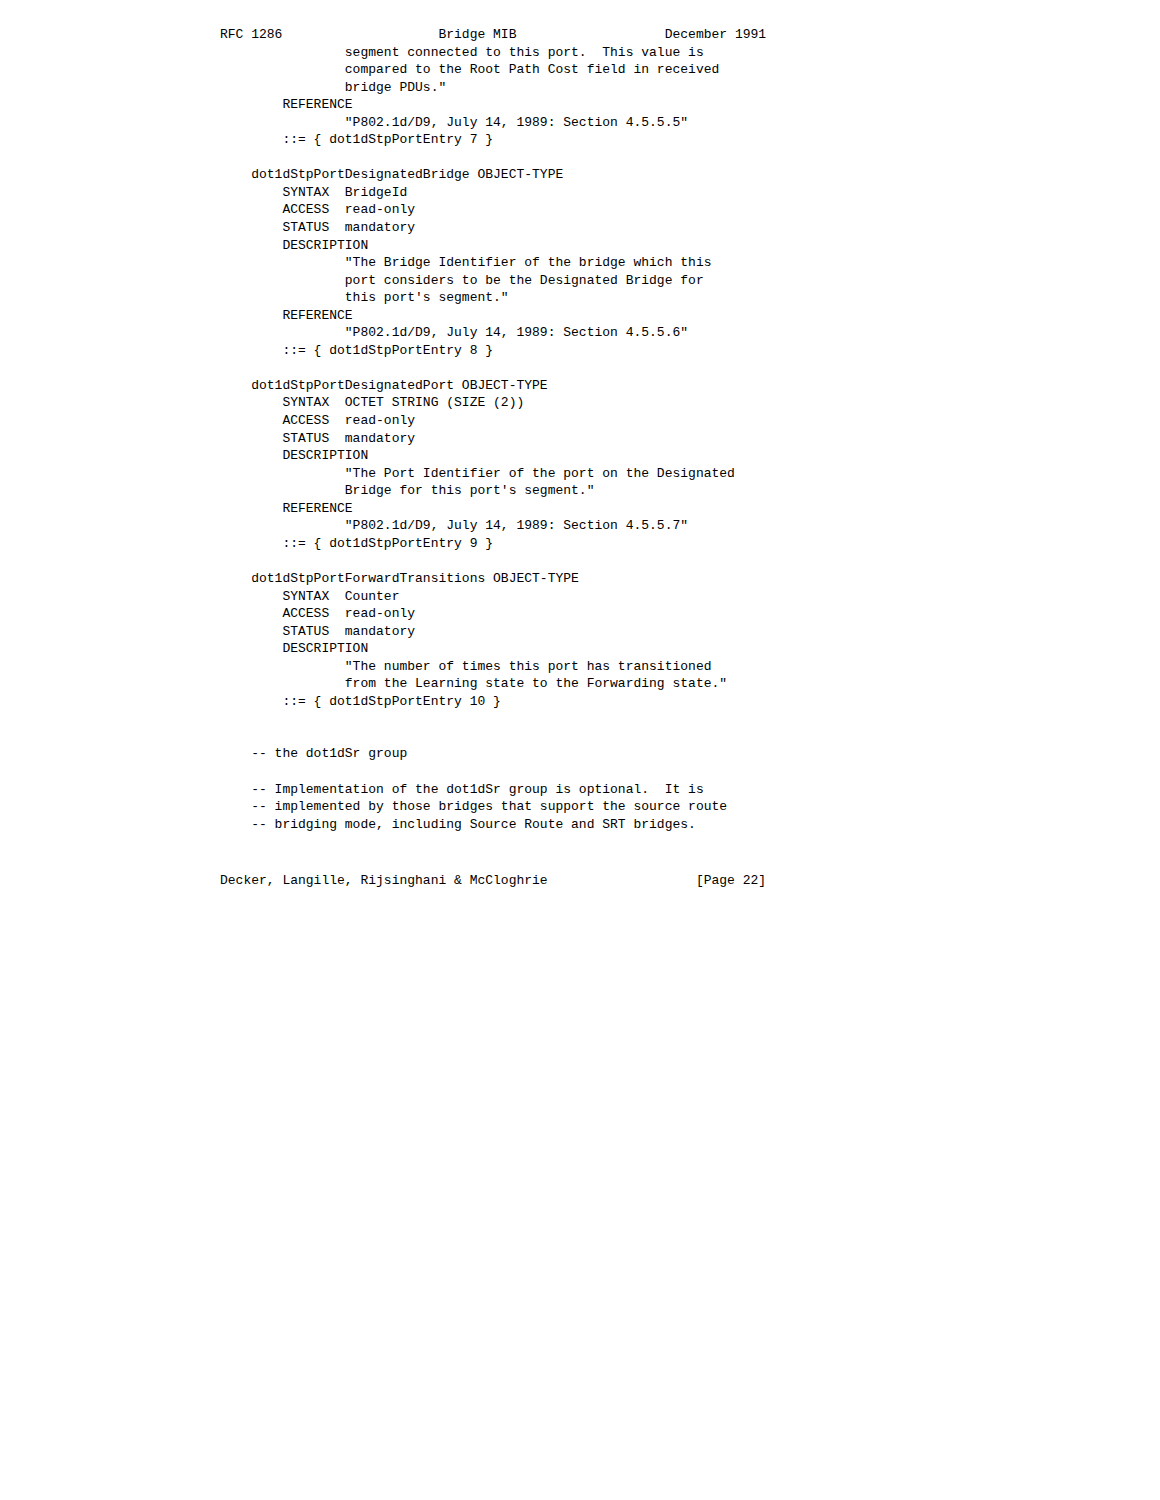RFC 1286                    Bridge MIB                   December 1991
                segment connected to this port.  This value is
                compared to the Root Path Cost field in received
                bridge PDUs."
        REFERENCE
                "P802.1d/D9, July 14, 1989: Section 4.5.5.5"
        ::= { dot1dStpPortEntry 7 }

    dot1dStpPortDesignatedBridge OBJECT-TYPE
        SYNTAX  BridgeId
        ACCESS  read-only
        STATUS  mandatory
        DESCRIPTION
                "The Bridge Identifier of the bridge which this
                port considers to be the Designated Bridge for
                this port's segment."
        REFERENCE
                "P802.1d/D9, July 14, 1989: Section 4.5.5.6"
        ::= { dot1dStpPortEntry 8 }

    dot1dStpPortDesignatedPort OBJECT-TYPE
        SYNTAX  OCTET STRING (SIZE (2))
        ACCESS  read-only
        STATUS  mandatory
        DESCRIPTION
                "The Port Identifier of the port on the Designated
                Bridge for this port's segment."
        REFERENCE
                "P802.1d/D9, July 14, 1989: Section 4.5.5.7"
        ::= { dot1dStpPortEntry 9 }

    dot1dStpPortForwardTransitions OBJECT-TYPE
        SYNTAX  Counter
        ACCESS  read-only
        STATUS  mandatory
        DESCRIPTION
                "The number of times this port has transitioned
                from the Learning state to the Forwarding state."
        ::= { dot1dStpPortEntry 10 }


    -- the dot1dSr group

    -- Implementation of the dot1dSr group is optional.  It is
    -- implemented by those bridges that support the source route
    -- bridging mode, including Source Route and SRT bridges.
Decker, Langille, Rijsinghani & McCloghrie                   [Page 22]